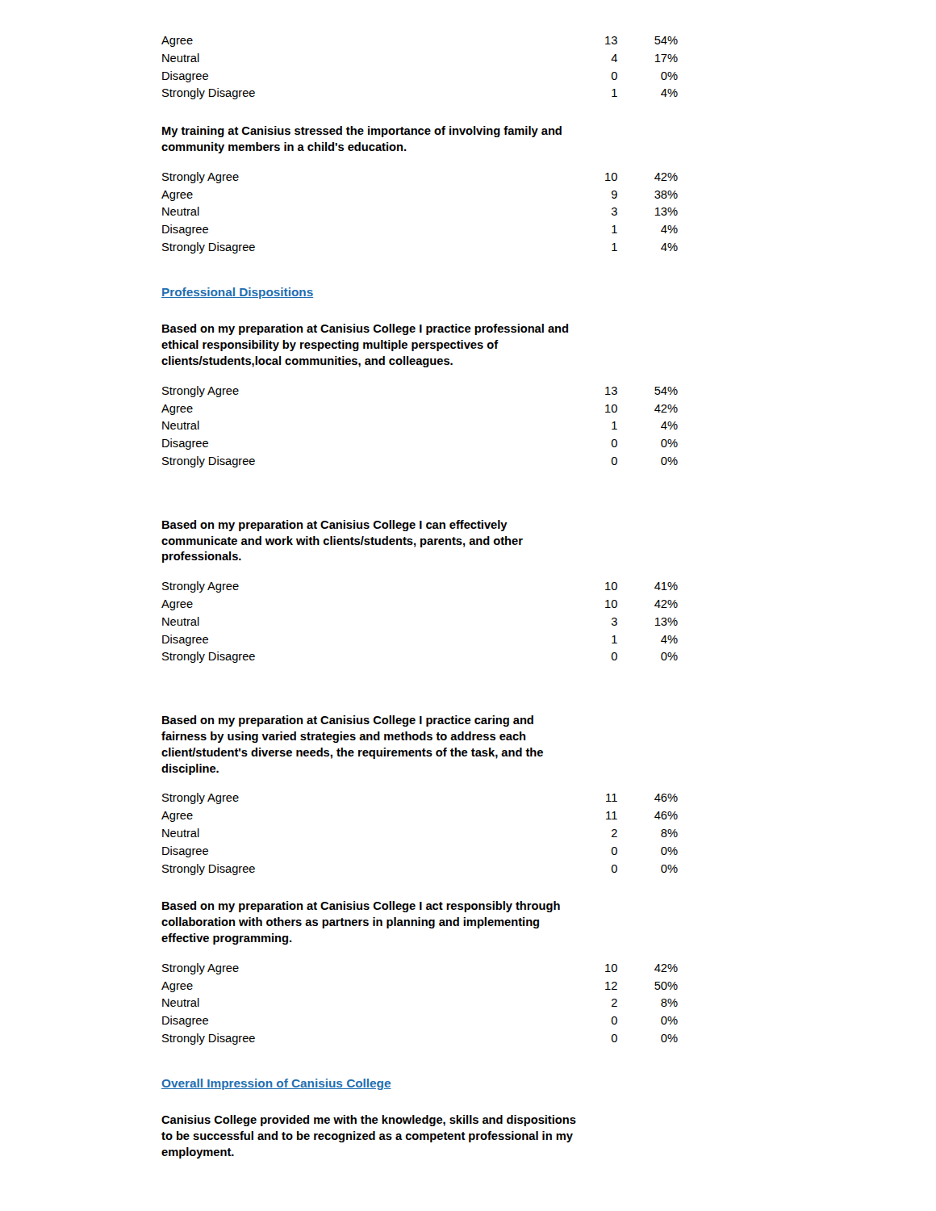| Agree | 13 | 54% |
| Neutral | 4 | 17% |
| Disagree | 0 | 0% |
| Strongly Disagree | 1 | 4% |
My training at Canisius stressed the importance of involving family and community members in a child's education.
| Strongly Agree | 10 | 42% |
| Agree | 9 | 38% |
| Neutral | 3 | 13% |
| Disagree | 1 | 4% |
| Strongly Disagree | 1 | 4% |
Professional Dispositions
Based on my preparation at Canisius College I practice professional and ethical responsibility by respecting multiple perspectives of clients/students,local communities, and colleagues.
| Strongly Agree | 13 | 54% |
| Agree | 10 | 42% |
| Neutral | 1 | 4% |
| Disagree | 0 | 0% |
| Strongly Disagree | 0 | 0% |
Based on my preparation at Canisius College I can effectively communicate and work with clients/students, parents, and other professionals.
| Strongly Agree | 10 | 41% |
| Agree | 10 | 42% |
| Neutral | 3 | 13% |
| Disagree | 1 | 4% |
| Strongly Disagree | 0 | 0% |
Based on my preparation at Canisius College I practice caring and fairness by using varied strategies and methods to address each client/student's diverse needs, the requirements of the task, and the discipline.
| Strongly Agree | 11 | 46% |
| Agree | 11 | 46% |
| Neutral | 2 | 8% |
| Disagree | 0 | 0% |
| Strongly Disagree | 0 | 0% |
Based on my preparation at Canisius College I act responsibly through collaboration with others as partners in planning and implementing effective programming.
| Strongly Agree | 10 | 42% |
| Agree | 12 | 50% |
| Neutral | 2 | 8% |
| Disagree | 0 | 0% |
| Strongly Disagree | 0 | 0% |
Overall Impression of Canisius College
Canisius College provided me with the knowledge, skills and dispositions to be successful and to be recognized as a competent professional in my employment.